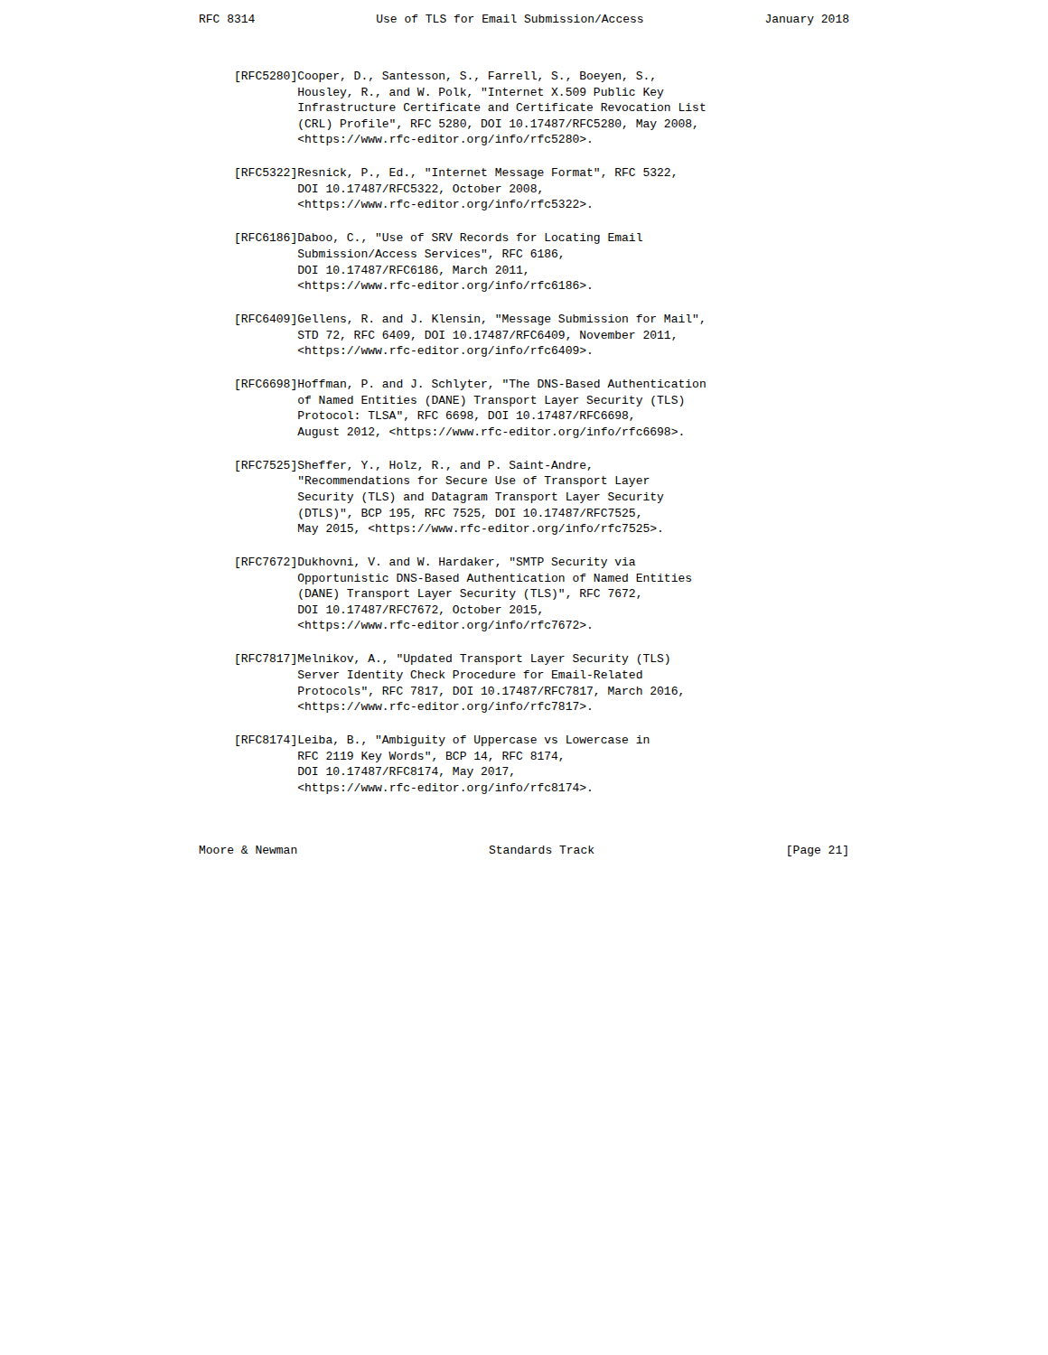RFC 8314 Use of TLS for Email Submission/Access January 2018
[RFC5280]
Cooper, D., Santesson, S., Farrell, S., Boeyen, S., Housley, R., and W. Polk, "Internet X.509 Public Key Infrastructure Certificate and Certificate Revocation List (CRL) Profile", RFC 5280, DOI 10.17487/RFC5280, May 2008, <https://www.rfc-editor.org/info/rfc5280>.
[RFC5322]
Resnick, P., Ed., "Internet Message Format", RFC 5322, DOI 10.17487/RFC5322, October 2008, <https://www.rfc-editor.org/info/rfc5322>.
[RFC6186]
Daboo, C., "Use of SRV Records for Locating Email Submission/Access Services", RFC 6186, DOI 10.17487/RFC6186, March 2011, <https://www.rfc-editor.org/info/rfc6186>.
[RFC6409]
Gellens, R. and J. Klensin, "Message Submission for Mail", STD 72, RFC 6409, DOI 10.17487/RFC6409, November 2011, <https://www.rfc-editor.org/info/rfc6409>.
[RFC6698]
Hoffman, P. and J. Schlyter, "The DNS-Based Authentication of Named Entities (DANE) Transport Layer Security (TLS) Protocol: TLSA", RFC 6698, DOI 10.17487/RFC6698, August 2012, <https://www.rfc-editor.org/info/rfc6698>.
[RFC7525]
Sheffer, Y., Holz, R., and P. Saint-Andre, "Recommendations for Secure Use of Transport Layer Security (TLS) and Datagram Transport Layer Security (DTLS)", BCP 195, RFC 7525, DOI 10.17487/RFC7525, May 2015, <https://www.rfc-editor.org/info/rfc7525>.
[RFC7672]
Dukhovni, V. and W. Hardaker, "SMTP Security via Opportunistic DNS-Based Authentication of Named Entities (DANE) Transport Layer Security (TLS)", RFC 7672, DOI 10.17487/RFC7672, October 2015, <https://www.rfc-editor.org/info/rfc7672>.
[RFC7817]
Melnikov, A., "Updated Transport Layer Security (TLS) Server Identity Check Procedure for Email-Related Protocols", RFC 7817, DOI 10.17487/RFC7817, March 2016, <https://www.rfc-editor.org/info/rfc7817>.
[RFC8174]
Leiba, B., "Ambiguity of Uppercase vs Lowercase in RFC 2119 Key Words", BCP 14, RFC 8174, DOI 10.17487/RFC8174, May 2017, <https://www.rfc-editor.org/info/rfc8174>.
Moore & Newman Standards Track [Page 21]